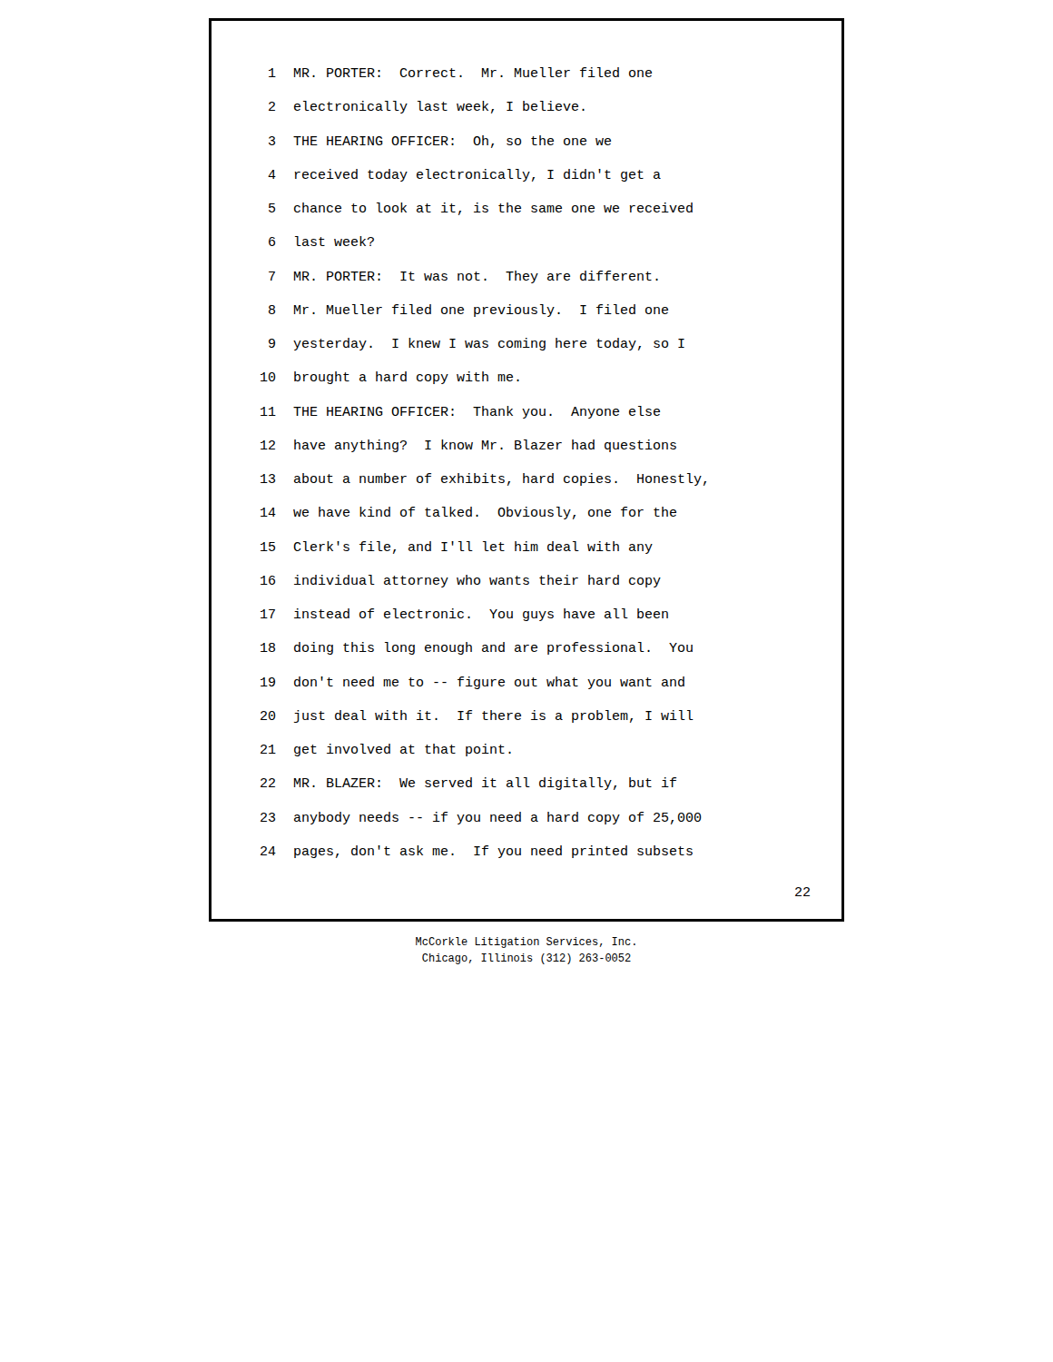| 1 | MR. PORTER: Correct. Mr. Mueller filed one |
| 2 | electronically last week, I believe. |
| 3 | THE HEARING OFFICER: Oh, so the one we |
| 4 | received today electronically, I didn't get a |
| 5 | chance to look at it, is the same one we received |
| 6 | last week? |
| 7 | MR. PORTER: It was not. They are different. |
| 8 | Mr. Mueller filed one previously. I filed one |
| 9 | yesterday. I knew I was coming here today, so I |
| 10 | brought a hard copy with me. |
| 11 | THE HEARING OFFICER: Thank you. Anyone else |
| 12 | have anything? I know Mr. Blazer had questions |
| 13 | about a number of exhibits, hard copies. Honestly, |
| 14 | we have kind of talked. Obviously, one for the |
| 15 | Clerk's file, and I'll let him deal with any |
| 16 | individual attorney who wants their hard copy |
| 17 | instead of electronic. You guys have all been |
| 18 | doing this long enough and are professional. You |
| 19 | don't need me to -- figure out what you want and |
| 20 | just deal with it. If there is a problem, I will |
| 21 | get involved at that point. |
| 22 | MR. BLAZER: We served it all digitally, but if |
| 23 | anybody needs -- if you need a hard copy of 25,000 |
| 24 | pages, don't ask me. If you need printed subsets |
22
McCorkle Litigation Services, Inc.
Chicago, Illinois (312) 263-0052